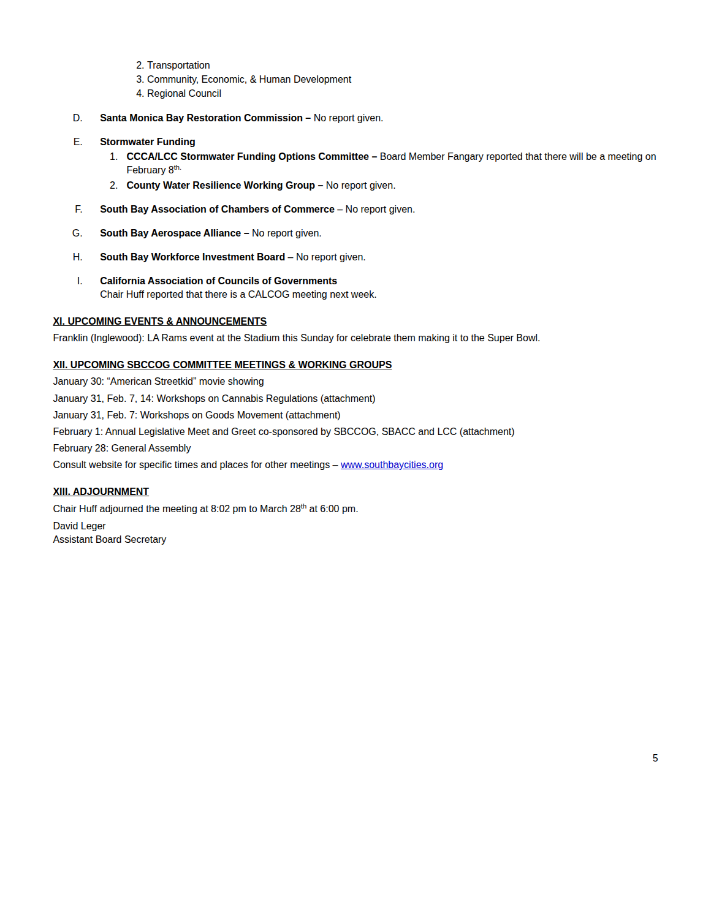Transportation
Community, Economic, & Human Development
Regional Council
Santa Monica Bay Restoration Commission – No report given.
Stormwater Funding
CCCA/LCC Stormwater Funding Options Committee – Board Member Fangary reported that there will be a meeting on February 8th.
County Water Resilience Working Group – No report given.
South Bay Association of Chambers of Commerce – No report given.
South Bay Aerospace Alliance – No report given.
South Bay Workforce Investment Board – No report given.
California Association of Councils of Governments
Chair Huff reported that there is a CALCOG meeting next week.
XI. UPCOMING EVENTS & ANNOUNCEMENTS
Franklin (Inglewood): LA Rams event at the Stadium this Sunday for celebrate them making it to the Super Bowl.
XII. UPCOMING SBCCOG COMMITTEE MEETINGS & WORKING GROUPS
January 30: “American Streetkid” movie showing
January 31, Feb. 7, 14: Workshops on Cannabis Regulations (attachment)
January 31, Feb. 7: Workshops on Goods Movement (attachment)
February 1: Annual Legislative Meet and Greet co-sponsored by SBCCOG, SBACC and LCC (attachment)
February 28: General Assembly
Consult website for specific times and places for other meetings – www.southbaycities.org
XIII. ADJOURNMENT
Chair Huff adjourned the meeting at 8:02 pm to March 28th at 6:00 pm.
David Leger
Assistant Board Secretary
5